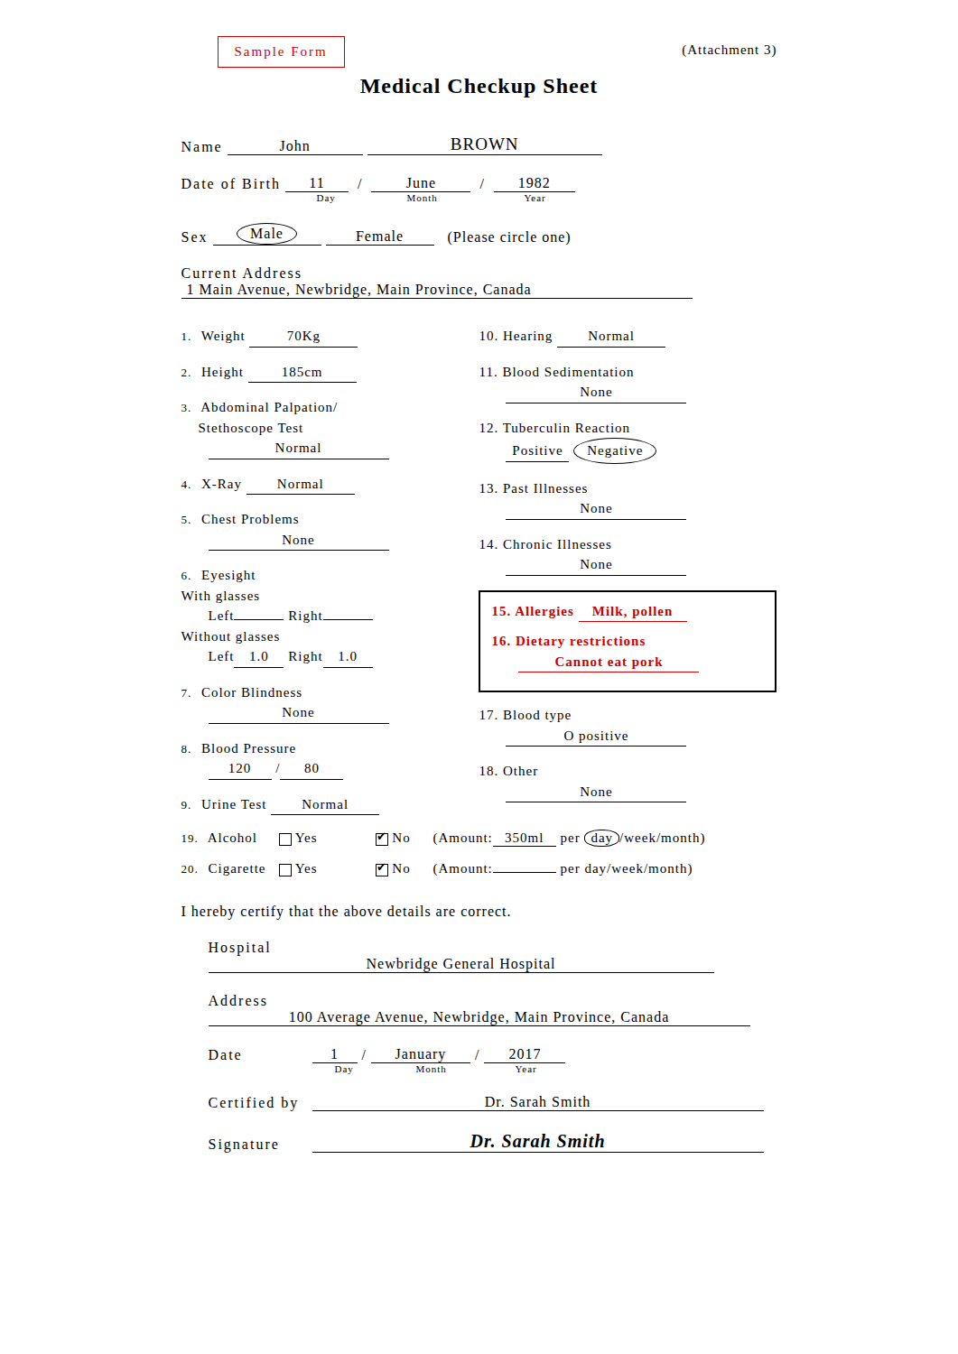Sample Form
(Attachment 3)
Medical Checkup Sheet
Name John BROWN
Date of Birth 11 / June / 1982
Day Month Year
Sex Male Female (Please circle one)
Current Address 1 Main Avenue, Newbridge, Main Province, Canada
1. Weight 70Kg
2. Height 185cm
3. Abdominal Palpation/
Stethoscope Test
Normal
4. X-Ray Normal
5. Chest Problems
None
6. Eyesight
With glasses
Left Right
Without glasses
Left1.0 Right1.0
7. Color Blindness
None
8. Blood Pressure
120 /80
9. Urine Test Normal
10. Hearing Normal
11. Blood Sedimentation
None
12. Tuberculin Reaction
Positive Negative
13. Past Illnesses
None
14. Chronic Illnesses
None
15. Allergies Milk, pollen
16. Dietary restrictions
Cannot eat pork
17. Blood type
O positive
18. Other
None
19. Alcohol Yes No (Amount:350ml per day/week/month)
20. Cigarette Yes No (Amount: per day/week/month)
I hereby certify that the above details are correct.
Hospital Newbridge General Hospital
Address 100 Average Avenue, Newbridge, Main Province, Canada
Date 1 / January / 2017
Day Month Year
Certified by Dr. Sarah Smith
Signature Dr. Sarah Smith